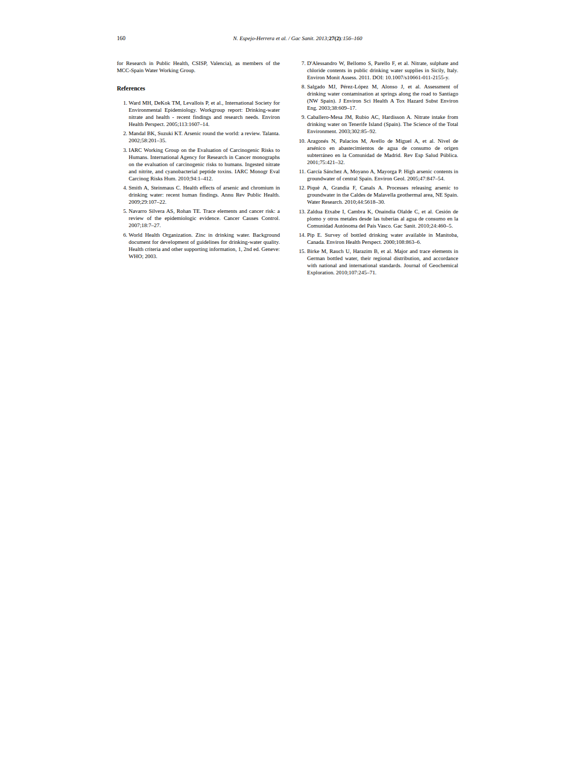160
N. Espejo-Herrera et al. / Gac Sanit. 2013;27(2):156–160
for Research in Public Health, CSISP, Valencia), as members of the MCC-Spain Water Working Group.
References
Ward MH, DeKok TM, Levallois P, et al., International Society for Environmental Epidemiology. Workgroup report: Drinking-water nitrate and health - recent findings and research needs. Environ Health Perspect. 2005;113:1607–14.
Mandal BK, Suzuki KT. Arsenic round the world: a review. Talanta. 2002;58:201–35.
IARC Working Group on the Evaluation of Carcinogenic Risks to Humans. International Agency for Research in Cancer monographs on the evaluation of carcinogenic risks to humans. Ingested nitrate and nitrite, and cyanobacterial peptide toxins. IARC Monogr Eval Carcinog Risks Hum. 2010;94:1–412.
Smith A, Steinmaus C. Health effects of arsenic and chromium in drinking water: recent human findings. Annu Rev Public Health. 2009;29:107–22.
Navarro Silvera AS, Rohan TE. Trace elements and cancer risk: a review of the epidemiologic evidence. Cancer Causes Control. 2007;18:7–27.
World Health Organization. Zinc in drinking water. Background document for development of guidelines for drinking-water quality. Health criteria and other supporting information, 1, 2nd ed. Geneve: WHO; 2003.
D'Alessandro W, Bellomo S, Parello F, et al. Nitrate, sulphate and chloride contents in public drinking water supplies in Sicily, Italy. Environ Monit Assess. 2011. DOI: 10.1007/s10661-011-2155-y.
Salgado MJ, Pérez-López M, Alonso J, et al. Assessment of drinking water contamination at springs along the road to Santiago (NW Spain). J Environ Sci Health A Tox Hazard Subst Environ Eng. 2003;38:609–17.
Caballero-Mesa JM, Rubio AC, Hardisson A. Nitrate intake from drinking water on Tenerife Island (Spain). The Science of the Total Environment. 2003;302:85–92.
Aragonés N, Palacios M, Avello de Miguel A, et al. Nivel de arsénico en abastecimientos de agua de consumo de origen subterráneo en la Comunidad de Madrid. Rev Esp Salud Pública. 2001;75:421–32.
García Sánchez A, Moyano A, Mayorga P. High arsenic contents in groundwater of central Spain. Environ Geol. 2005;47:847–54.
Piquè A, Grandia F, Canals A. Processes releasing arsenic to groundwater in the Caldes de Malavella geothermal area, NE Spain. Water Research. 2010;44:5618–30.
Zaldua Etxabe I, Cambra K, Onaindia Olalde C, et al. Cesión de plomo y otros metales desde las tuberías al agua de consumo en la Comunidad Autónoma del País Vasco. Gac Sanit. 2010;24:460–5.
Pip E. Survey of bottled drinking water available in Manitoba, Canada. Environ Health Perspect. 2000;108:863–6.
Birke M, Rauch U, Harazim B, et al. Major and trace elements in German bottled water, their regional distribution, and accordance with national and international standards. Journal of Geochemical Exploration. 2010;107:245–71.